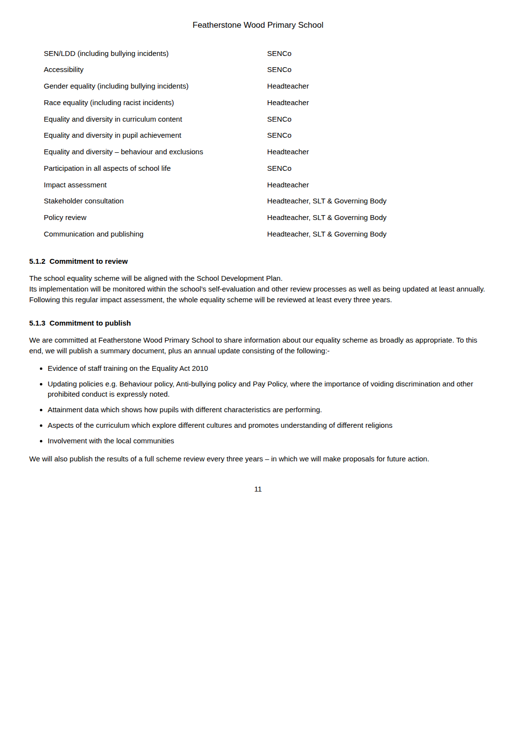Featherstone Wood Primary School
| SEN/LDD (including bullying incidents) | SENCo |
| Accessibility | SENCo |
| Gender equality (including bullying incidents) | Headteacher |
| Race equality (including racist incidents) | Headteacher |
| Equality and diversity in curriculum content | SENCo |
| Equality and diversity in pupil achievement | SENCo |
| Equality and diversity – behaviour and exclusions | Headteacher |
| Participation in all aspects of school life | SENCo |
| Impact assessment | Headteacher |
| Stakeholder consultation | Headteacher, SLT & Governing Body |
| Policy review | Headteacher, SLT & Governing Body |
| Communication and publishing | Headteacher, SLT & Governing Body |
5.1.2 Commitment to review
The school equality scheme will be aligned with the School Development Plan.
Its implementation will be monitored within the school’s self-evaluation and other review processes as well as being updated at least annually. Following this regular impact assessment, the whole equality scheme will be reviewed at least every three years.
5.1.3 Commitment to publish
We are committed at Featherstone Wood Primary School to share information about our equality scheme as broadly as appropriate. To this end, we will publish a summary document, plus an annual update consisting of the following:-
Evidence of staff training on the Equality Act 2010
Updating policies e.g. Behaviour policy, Anti-bullying policy and Pay Policy, where the importance of voiding discrimination and other prohibited conduct is expressly noted.
Attainment data which shows how pupils with different characteristics are performing.
Aspects of the curriculum which explore different cultures and promotes understanding of different religions
Involvement with the local communities
We will also publish the results of a full scheme review every three years – in which we will make proposals for future action.
11